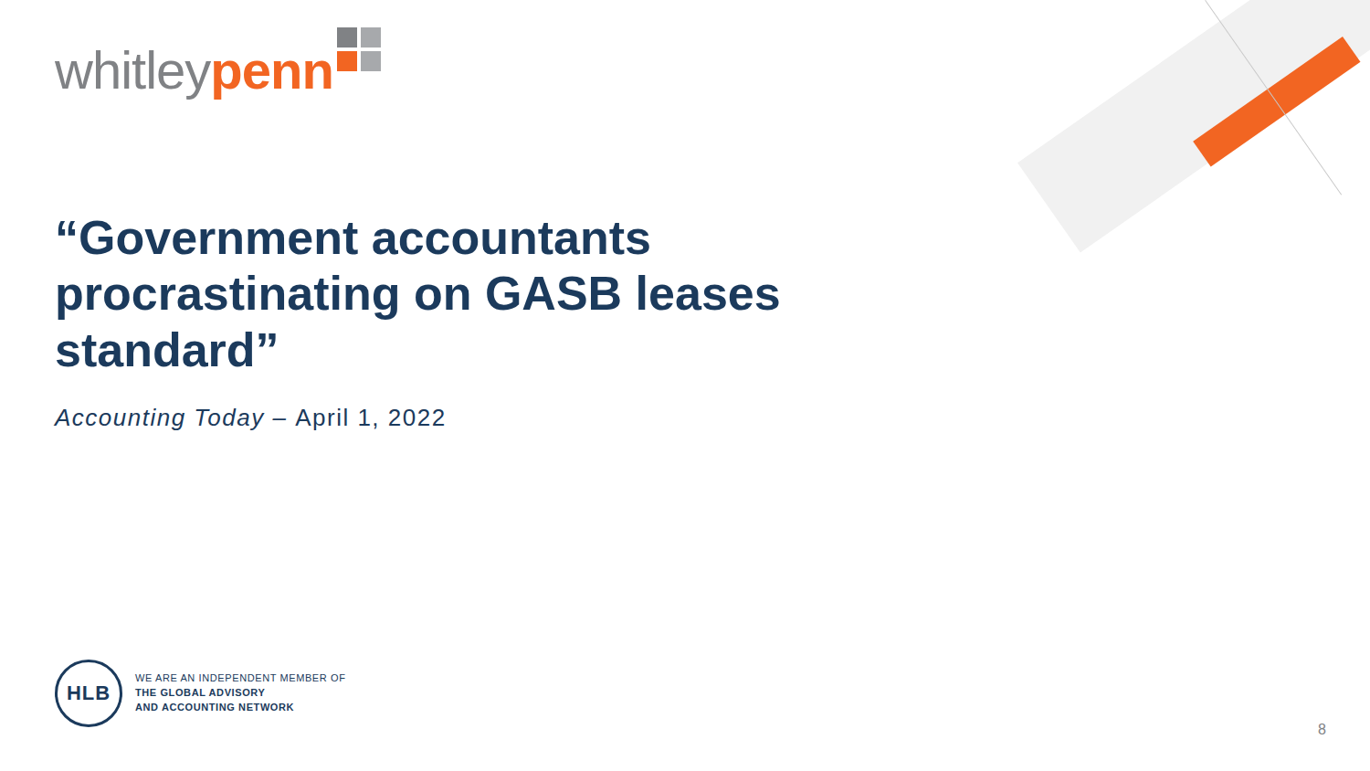whitleypenn
“Government accountants procrastinating on GASB leases standard”
Accounting Today – April 1, 2022
HLB
We are an independent member of
The Global Advisory
and Accounting Network
8